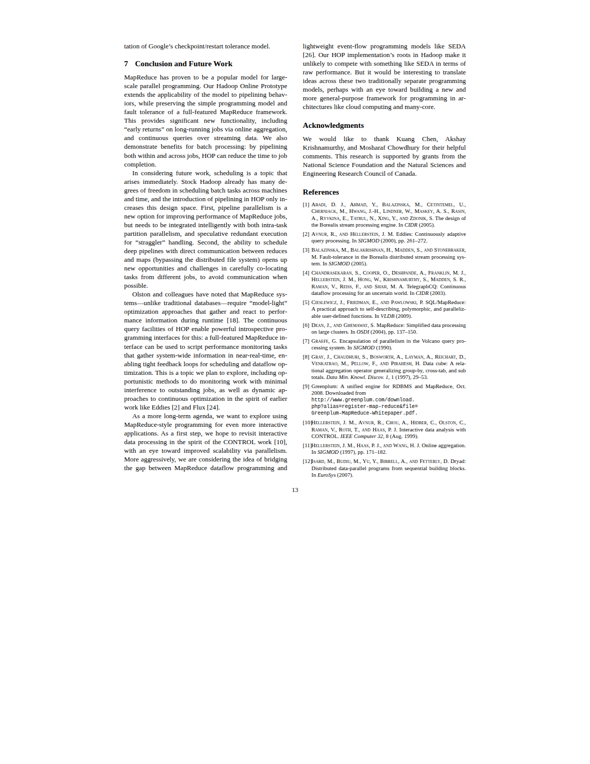tation of Google’s checkpoint/restart tolerance model.
7 Conclusion and Future Work
MapReduce has proven to be a popular model for large-scale parallel programming. Our Hadoop Online Prototype extends the applicability of the model to pipelining behaviors, while preserving the simple programming model and fault tolerance of a full-featured MapReduce framework. This provides significant new functionality, including “early returns” on long-running jobs via online aggregation, and continuous queries over streaming data. We also demonstrate benefits for batch processing: by pipelining both within and across jobs, HOP can reduce the time to job completion.
In considering future work, scheduling is a topic that arises immediately. Stock Hadoop already has many degrees of freedom in scheduling batch tasks across machines and time, and the introduction of pipelining in HOP only increases this design space. First, pipeline parallelism is a new option for improving performance of MapReduce jobs, but needs to be integrated intelligently with both intra-task partition parallelism, and speculative redundant execution for “straggler” handling. Second, the ability to schedule deep pipelines with direct communication between reduces and maps (bypassing the distributed file system) opens up new opportunities and challenges in carefully co-locating tasks from different jobs, to avoid communication when possible.
Olston and colleagues have noted that MapReduce systems—unlike traditional databases—require “model-light” optimization approaches that gather and react to performance information during runtime [18]. The continuous query facilities of HOP enable powerful introspective programming interfaces for this: a full-featured MapReduce interface can be used to script performance monitoring tasks that gather system-wide information in near-real-time, enabling tight feedback loops for scheduling and dataflow optimization. This is a topic we plan to explore, including opportunistic methods to do monitoring work with minimal interference to outstanding jobs, as well as dynamic approaches to continuous optimization in the spirit of earlier work like Eddies [2] and Flux [24].
As a more long-term agenda, we want to explore using MapReduce-style programming for even more interactive applications. As a first step, we hope to revisit interactive data processing in the spirit of the CONTROL work [10], with an eye toward improved scalability via parallelism. More aggressively, we are considering the idea of bridging the gap between MapReduce dataflow programming and lightweight event-flow programming models like SEDA [26]. Our HOP implementation’s roots in Hadoop make it unlikely to compete with something like SEDA in terms of raw performance. But it would be interesting to translate ideas across these two traditionally separate programming models, perhaps with an eye toward building a new and more general-purpose framework for programming in architectures like cloud computing and many-core.
Acknowledgments
We would like to thank Kuang Chen, Akshay Krishnamurthy, and Mosharaf Chowdhury for their helpful comments. This research is supported by grants from the National Science Foundation and the Natural Sciences and Engineering Research Council of Canada.
References
[1] Abadi, D. J., Ahmad, Y., Balazinska, M., Cetintemel, U., Cherniack, M., Hwang, J.-H., Lindner, W., Maskey, A. S., Rasin, A., Ryvkina, E., Tatbul, N., Xing, Y., and Zdonik, S. The design of the Borealis stream processing engine. In CIDR (2005).
[2] Avnur, R., and Hellerstein, J. M. Eddies: Continuously adaptive query processing. In SIGMOD (2000), pp. 261–272.
[3] Balazinska, M., Balakrishnan, H., Madden, S., and Stonebraker, M. Fault-tolerance in the Borealis distributed stream processing system. In SIGMOD (2005).
[4] Chandrasekaran, S., Cooper, O., Deshpande, A., Franklin, M. J., Hellerstein, J. M., Hong, W., Krishnamurthy, S., Madden, S. R., Raman, V., Reiss, F., and Shah, M. A. TelegraphCQ: Continuous dataflow processing for an uncertain world. In CIDR (2003).
[5] Cieslewicz, J., Friedman, E., and Pawlowski, P. SQL/MapReduce: A practical approach to self-describing, polymorphic, and parallelizable user-defined functions. In VLDB (2009).
[6] Dean, J., and Ghemawat, S. MapReduce: Simplified data processing on large clusters. In OSDI (2004), pp. 137–150.
[7] Graefe, G. Encapsulation of parallelism in the Volcano query processing system. In SIGMOD (1990).
[8] Gray, J., Chaudhuri, S., Bosworth, A., Layman, A., Reichart, D., Venkatrao, M., Pellow, F., and Pirahesh, H. Data cube: A relational aggregation operator generalizing group-by, cross-tab, and sub totals. Data Min. Knowl. Discov. 1, 1 (1997), 29–53.
[9] Greenplum: A unified engine for RDBMS and MapReduce, Oct. 2008. Downloaded from http://www.greenplum.com/download. php?alias=register-map-reduce&file=Greenplum-MapReduce-Whitepaper.pdf.
[10] Hellerstein, J. M., Avnur, R., Chou, A., Hidber, C., Olston, C., Raman, V., Roth, T., and Haas, P. J. Interactive data analysis with CONTROL. IEEE Computer 32, 8 (Aug. 1999).
[11] Hellerstein, J. M., Haas, P. J., and Wang, H. J. Online aggregation. In SIGMOD (1997), pp. 171–182.
[12] Isard, M., Budiu, M., Yu, Y., Birrell, A., and Fetterly, D. Dryad: Distributed data-parallel programs from sequential building blocks. In EuroSys (2007).
13